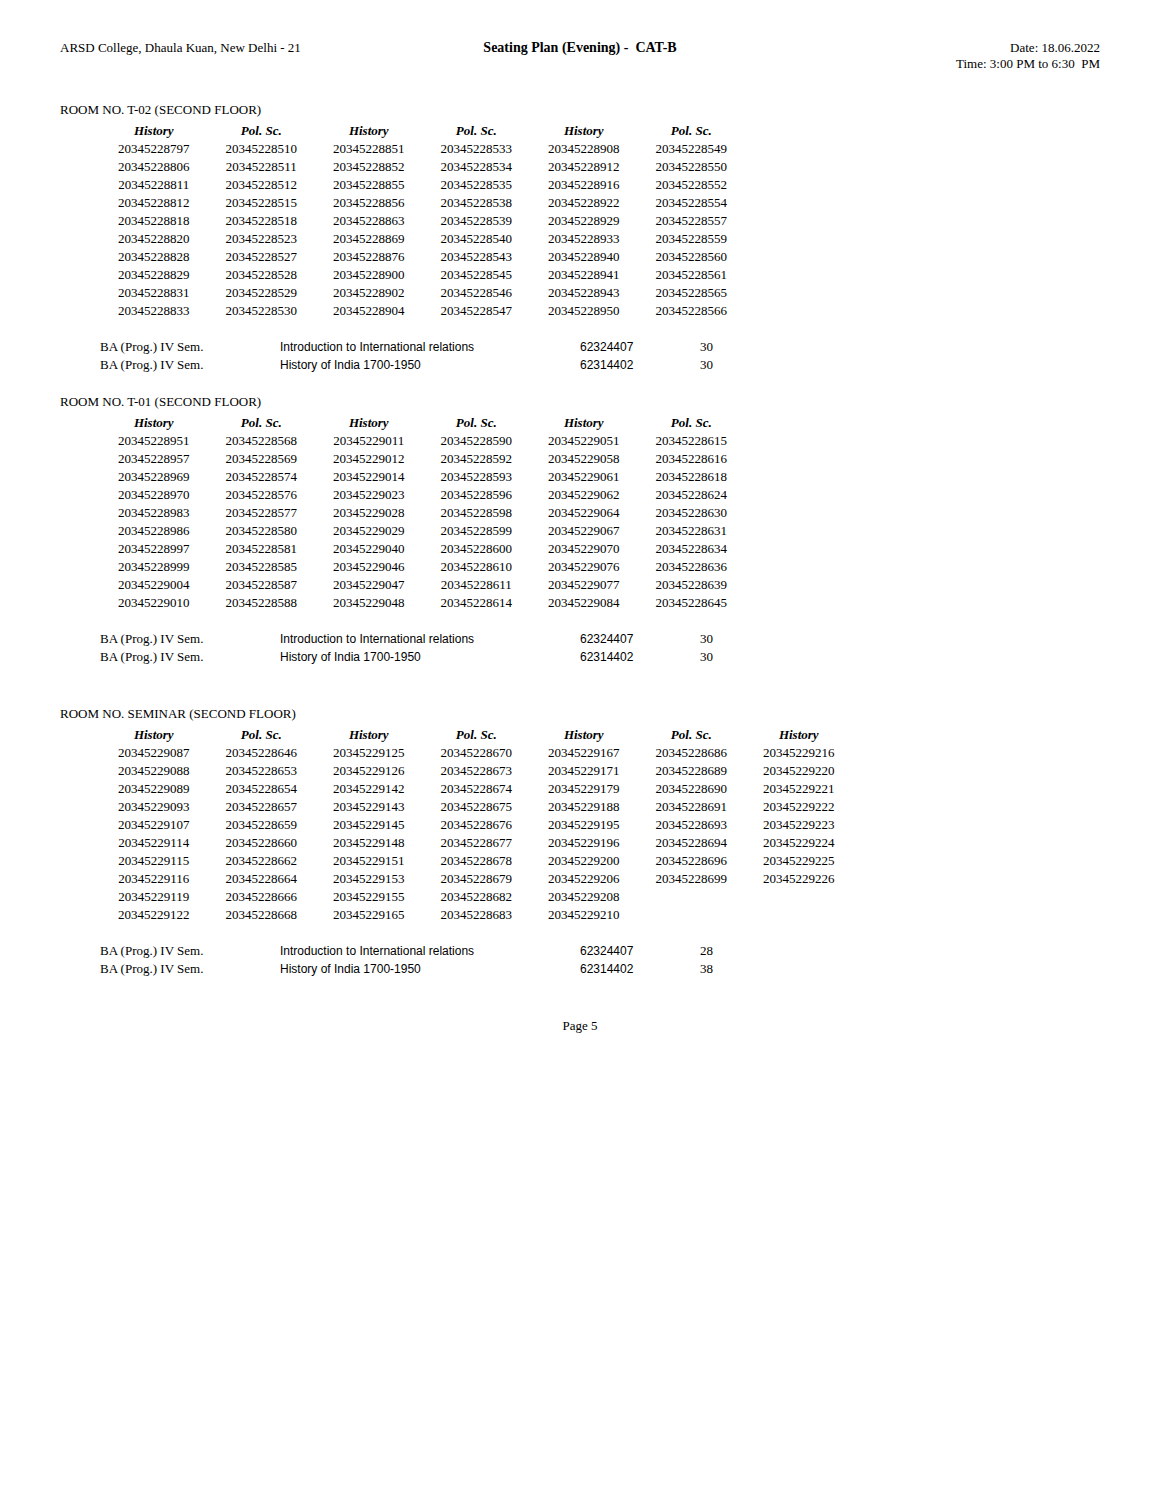ARSD College, Dhaula Kuan, New Delhi - 21
Seating Plan (Evening) - CAT-B
Date: 18.06.2022
Time: 3:00 PM to 6:30 PM
ROOM NO. T-02 (SECOND FLOOR)
| History | Pol. Sc. | History | Pol. Sc. | History | Pol. Sc. |
| --- | --- | --- | --- | --- | --- |
| 20345228797 | 20345228510 | 20345228851 | 20345228533 | 20345228908 | 20345228549 |
| 20345228806 | 20345228511 | 20345228852 | 20345228534 | 20345228912 | 20345228550 |
| 20345228811 | 20345228512 | 20345228855 | 20345228535 | 20345228916 | 20345228552 |
| 20345228812 | 20345228515 | 20345228856 | 20345228538 | 20345228922 | 20345228554 |
| 20345228818 | 20345228518 | 20345228863 | 20345228539 | 20345228929 | 20345228557 |
| 20345228820 | 20345228523 | 20345228869 | 20345228540 | 20345228933 | 20345228559 |
| 20345228828 | 20345228527 | 20345228876 | 20345228543 | 20345228940 | 20345228560 |
| 20345228829 | 20345228528 | 20345228900 | 20345228545 | 20345228941 | 20345228561 |
| 20345228831 | 20345228529 | 20345228902 | 20345228546 | 20345228943 | 20345228565 |
| 20345228833 | 20345228530 | 20345228904 | 20345228547 | 20345228950 | 20345228566 |
| BA (Prog.) IV Sem. | Introduction to International relations | 62324407 | 30 |
| BA (Prog.) IV Sem. | History of India 1700-1950 | 62314402 | 30 |
ROOM NO. T-01 (SECOND FLOOR)
| History | Pol. Sc. | History | Pol. Sc. | History | Pol. Sc. |
| --- | --- | --- | --- | --- | --- |
| 20345228951 | 20345228568 | 20345229011 | 20345228590 | 20345229051 | 20345228615 |
| 20345228957 | 20345228569 | 20345229012 | 20345228592 | 20345229058 | 20345228616 |
| 20345228969 | 20345228574 | 20345229014 | 20345228593 | 20345229061 | 20345228618 |
| 20345228970 | 20345228576 | 20345229023 | 20345228596 | 20345229062 | 20345228624 |
| 20345228983 | 20345228577 | 20345229028 | 20345228598 | 20345229064 | 20345228630 |
| 20345228986 | 20345228580 | 20345229029 | 20345228599 | 20345229067 | 20345228631 |
| 20345228997 | 20345228581 | 20345229040 | 20345228600 | 20345229070 | 20345228634 |
| 20345228999 | 20345228585 | 20345229046 | 20345228610 | 20345229076 | 20345228636 |
| 20345229004 | 20345228587 | 20345229047 | 20345228611 | 20345229077 | 20345228639 |
| 20345229010 | 20345228588 | 20345229048 | 20345228614 | 20345229084 | 20345228645 |
| BA (Prog.) IV Sem. | Introduction to International relations | 62324407 | 30 |
| BA (Prog.) IV Sem. | History of India 1700-1950 | 62314402 | 30 |
ROOM NO. SEMINAR (SECOND FLOOR)
| History | Pol. Sc. | History | Pol. Sc. | History | Pol. Sc. | History |
| --- | --- | --- | --- | --- | --- | --- |
| 20345229087 | 20345228646 | 20345229125 | 20345228670 | 20345229167 | 20345228686 | 20345229216 |
| 20345229088 | 20345228653 | 20345229126 | 20345228673 | 20345229171 | 20345228689 | 20345229220 |
| 20345229089 | 20345228654 | 20345229142 | 20345228674 | 20345229179 | 20345228690 | 20345229221 |
| 20345229093 | 20345228657 | 20345229143 | 20345228675 | 20345229188 | 20345228691 | 20345229222 |
| 20345229107 | 20345228659 | 20345229145 | 20345228676 | 20345229195 | 20345228693 | 20345229223 |
| 20345229114 | 20345228660 | 20345229148 | 20345228677 | 20345229196 | 20345228694 | 20345229224 |
| 20345229115 | 20345228662 | 20345229151 | 20345228678 | 20345229200 | 20345228696 | 20345229225 |
| 20345229116 | 20345228664 | 20345229153 | 20345228679 | 20345229206 | 20345228699 | 20345229226 |
| 20345229119 | 20345228666 | 20345229155 | 20345228682 | 20345229208 | | |
| 20345229122 | 20345228668 | 20345229165 | 20345228683 | 20345229210 | | |
| BA (Prog.) IV Sem. | Introduction to International relations | 62324407 | 28 |
| BA (Prog.) IV Sem. | History of India 1700-1950 | 62314402 | 38 |
Page 5